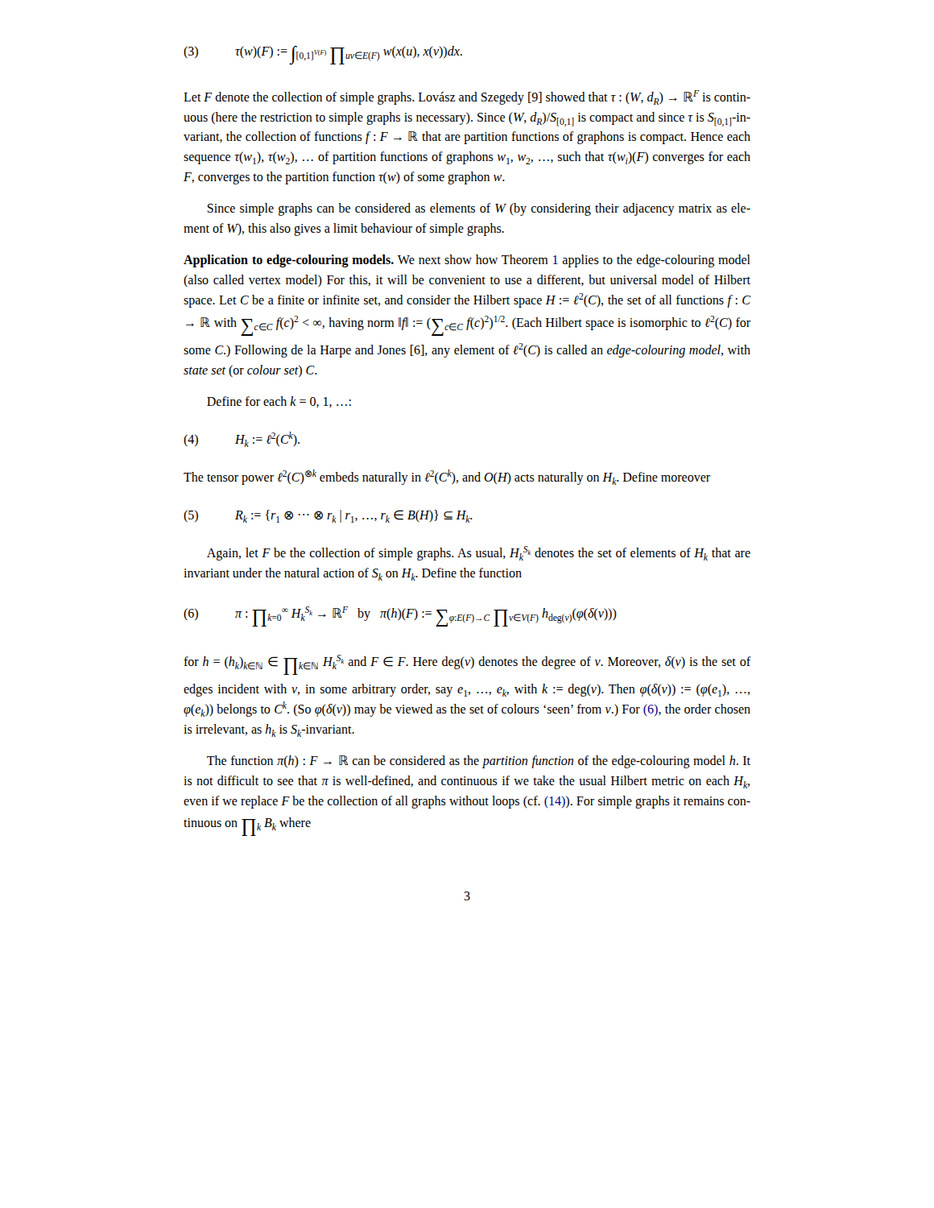(3)
τ(w)(F) := ∫[0,1]V(F) ∏uv∈E(F) w(x(u), x(v))dx.
Let F denote the collection of simple graphs. Lovász and Szegedy [9] showed that τ : (W, dR) → ℝF is continuous (here the restriction to simple graphs is necessary). Since (W, dR)/S[0,1] is compact and since τ is S[0,1]-invariant, the collection of functions f : F → ℝ that are partition functions of graphons is compact. Hence each sequence τ(w1), τ(w2), … of partition functions of graphons w1, w2, …, such that τ(wi)(F) converges for each F, converges to the partition function τ(w) of some graphon w.
Since simple graphs can be considered as elements of W (by considering their adjacency matrix as element of W), this also gives a limit behaviour of simple graphs.
Application to edge-colouring models. We next show how Theorem 1 applies to the edge-colouring model (also called vertex model) For this, it will be convenient to use a different, but universal model of Hilbert space. Let C be a finite or infinite set, and consider the Hilbert space H := ℓ2(C), the set of all functions f : C → ℝ with ∑c∈C f(c)2 < ∞, having norm ‖f‖ := (∑c∈C f(c)2)1/2. (Each Hilbert space is isomorphic to ℓ2(C) for some C.) Following de la Harpe and Jones [6], any element of ℓ2(C) is called an edge-colouring model, with state set (or colour set) C.
Define for each k = 0, 1, …:
(4)
Hk := ℓ2(Ck).
The tensor power ℓ2(C)⊗k embeds naturally in ℓ2(Ck), and O(H) acts naturally on Hk. Define moreover
(5)
Rk := {r1 ⊗ ··· ⊗ rk | r1, …, rk ∈ B(H)} ⊆ Hk.
Again, let F be the collection of simple graphs. As usual, HkSk denotes the set of elements of Hk that are invariant under the natural action of Sk on Hk. Define the function
(6)
π : ∏k=0∞ HkSk → ℝF by π(h)(F) := ∑φ:E(F)→C ∏v∈V(F) hdeg(v)(φ(δ(v)))
for h = (hk)k∈ℕ ∈ ∏k∈ℕ HkSk and F ∈ F. Here deg(v) denotes the degree of v. Moreover, δ(v) is the set of edges incident with v, in some arbitrary order, say e1, …, ek, with k := deg(v). Then φ(δ(v)) := (φ(e1), …, φ(ek)) belongs to Ck. (So φ(δ(v)) may be viewed as the set of colours ‘seen’ from v.) For (6), the order chosen is irrelevant, as hk is Sk-invariant.
The function π(h) : F → ℝ can be considered as the partition function of the edge-colouring model h. It is not difficult to see that π is well-defined, and continuous if we take the usual Hilbert metric on each Hk, even if we replace F be the collection of all graphs without loops (cf. (14)). For simple graphs it remains continuous on ∏k Bk where
3